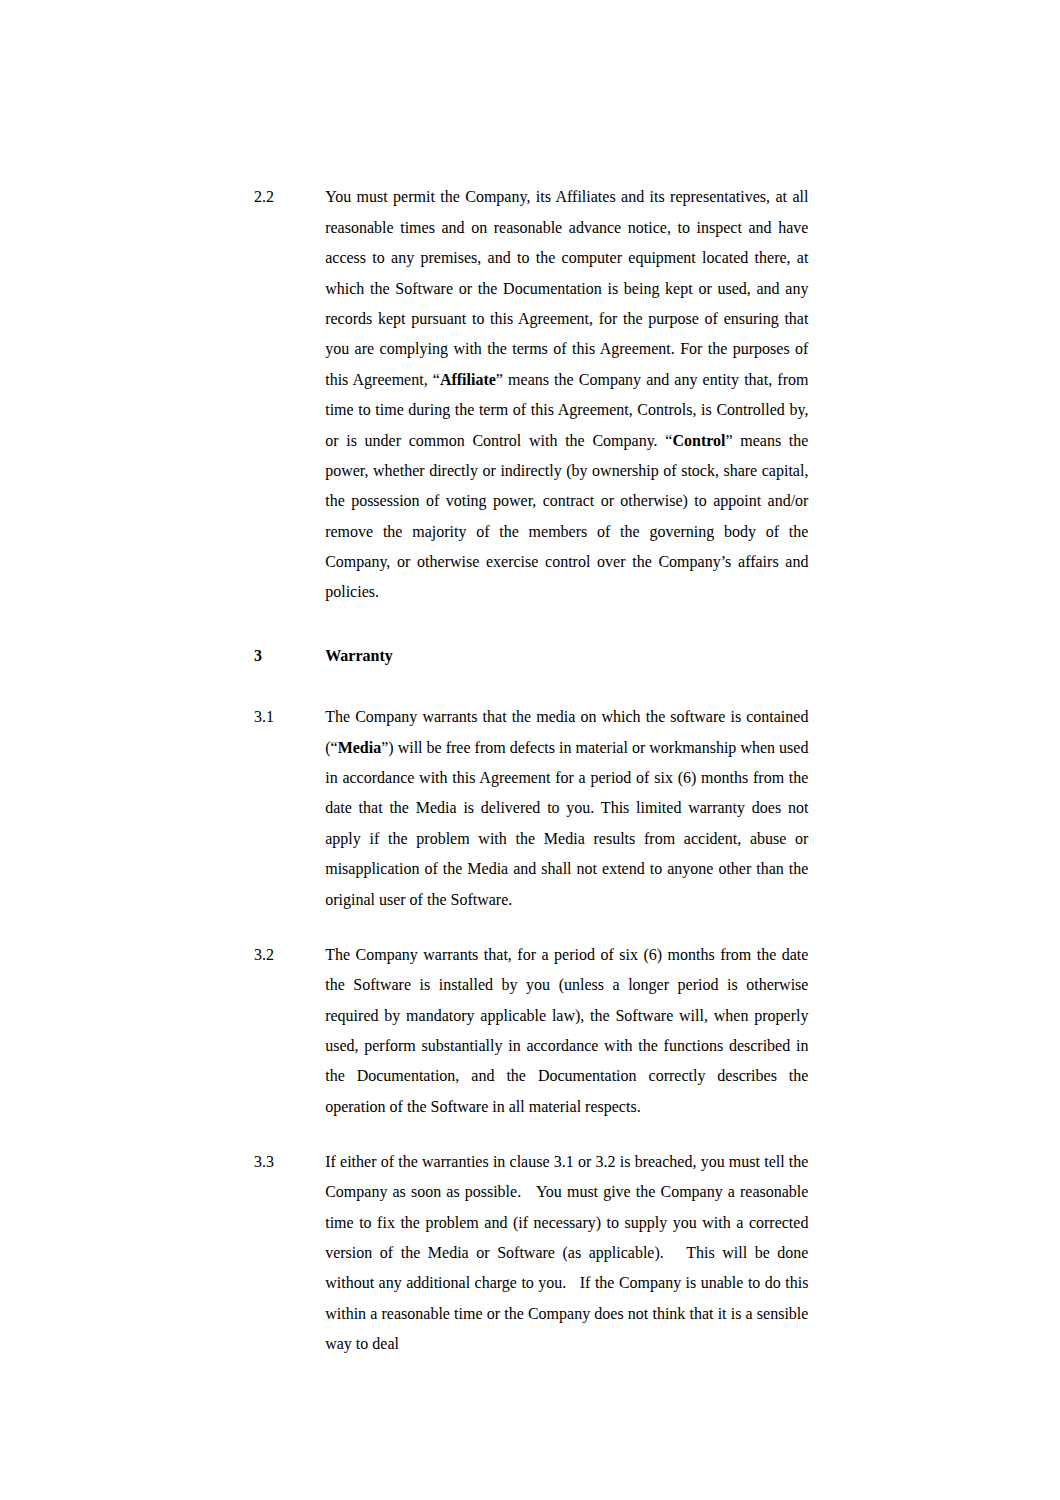2.2
You must permit the Company, its Affiliates and its representatives, at all reasonable times and on reasonable advance notice, to inspect and have access to any premises, and to the computer equipment located there, at which the Software or the Documentation is being kept or used, and any records kept pursuant to this Agreement, for the purpose of ensuring that you are complying with the terms of this Agreement. For the purposes of this Agreement, “Affiliate” means the Company and any entity that, from time to time during the term of this Agreement, Controls, is Controlled by, or is under common Control with the Company. “Control” means the power, whether directly or indirectly (by ownership of stock, share capital, the possession of voting power, contract or otherwise) to appoint and/or remove the majority of the members of the governing body of the Company, or otherwise exercise control over the Company’s affairs and policies.
3
Warranty
3.1
The Company warrants that the media on which the software is contained (“Media”) will be free from defects in material or workmanship when used in accordance with this Agreement for a period of six (6) months from the date that the Media is delivered to you. This limited warranty does not apply if the problem with the Media results from accident, abuse or misapplication of the Media and shall not extend to anyone other than the original user of the Software.
3.2
The Company warrants that, for a period of six (6) months from the date the Software is installed by you (unless a longer period is otherwise required by mandatory applicable law), the Software will, when properly used, perform substantially in accordance with the functions described in the Documentation, and the Documentation correctly describes the operation of the Software in all material respects.
3.3
If either of the warranties in clause 3.1 or 3.2 is breached, you must tell the Company as soon as possible. You must give the Company a reasonable time to fix the problem and (if necessary) to supply you with a corrected version of the Media or Software (as applicable). This will be done without any additional charge to you. If the Company is unable to do this within a reasonable time or the Company does not think that it is a sensible way to deal